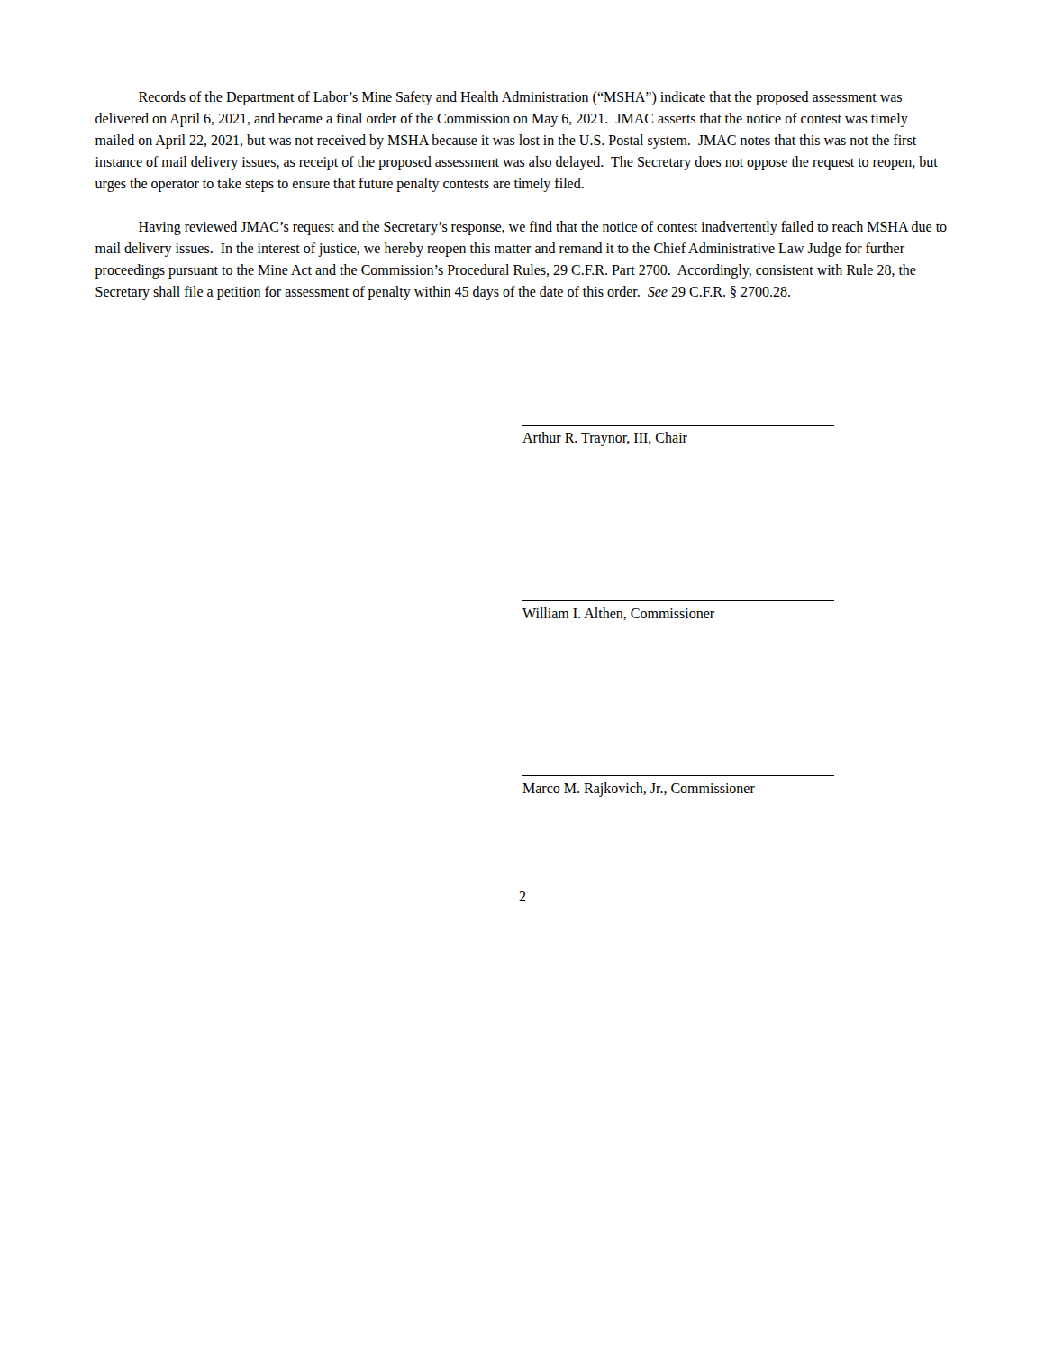Records of the Department of Labor’s Mine Safety and Health Administration (“MSHA”) indicate that the proposed assessment was delivered on April 6, 2021, and became a final order of the Commission on May 6, 2021. JMAC asserts that the notice of contest was timely mailed on April 22, 2021, but was not received by MSHA because it was lost in the U.S. Postal system. JMAC notes that this was not the first instance of mail delivery issues, as receipt of the proposed assessment was also delayed. The Secretary does not oppose the request to reopen, but urges the operator to take steps to ensure that future penalty contests are timely filed.
Having reviewed JMAC’s request and the Secretary’s response, we find that the notice of contest inadvertently failed to reach MSHA due to mail delivery issues. In the interest of justice, we hereby reopen this matter and remand it to the Chief Administrative Law Judge for further proceedings pursuant to the Mine Act and the Commission’s Procedural Rules, 29 C.F.R. Part 2700. Accordingly, consistent with Rule 28, the Secretary shall file a petition for assessment of penalty within 45 days of the date of this order. See 29 C.F.R. § 2700.28.
Arthur R. Traynor, III, Chair
William I. Althen, Commissioner
Marco M. Rajkovich, Jr., Commissioner
2